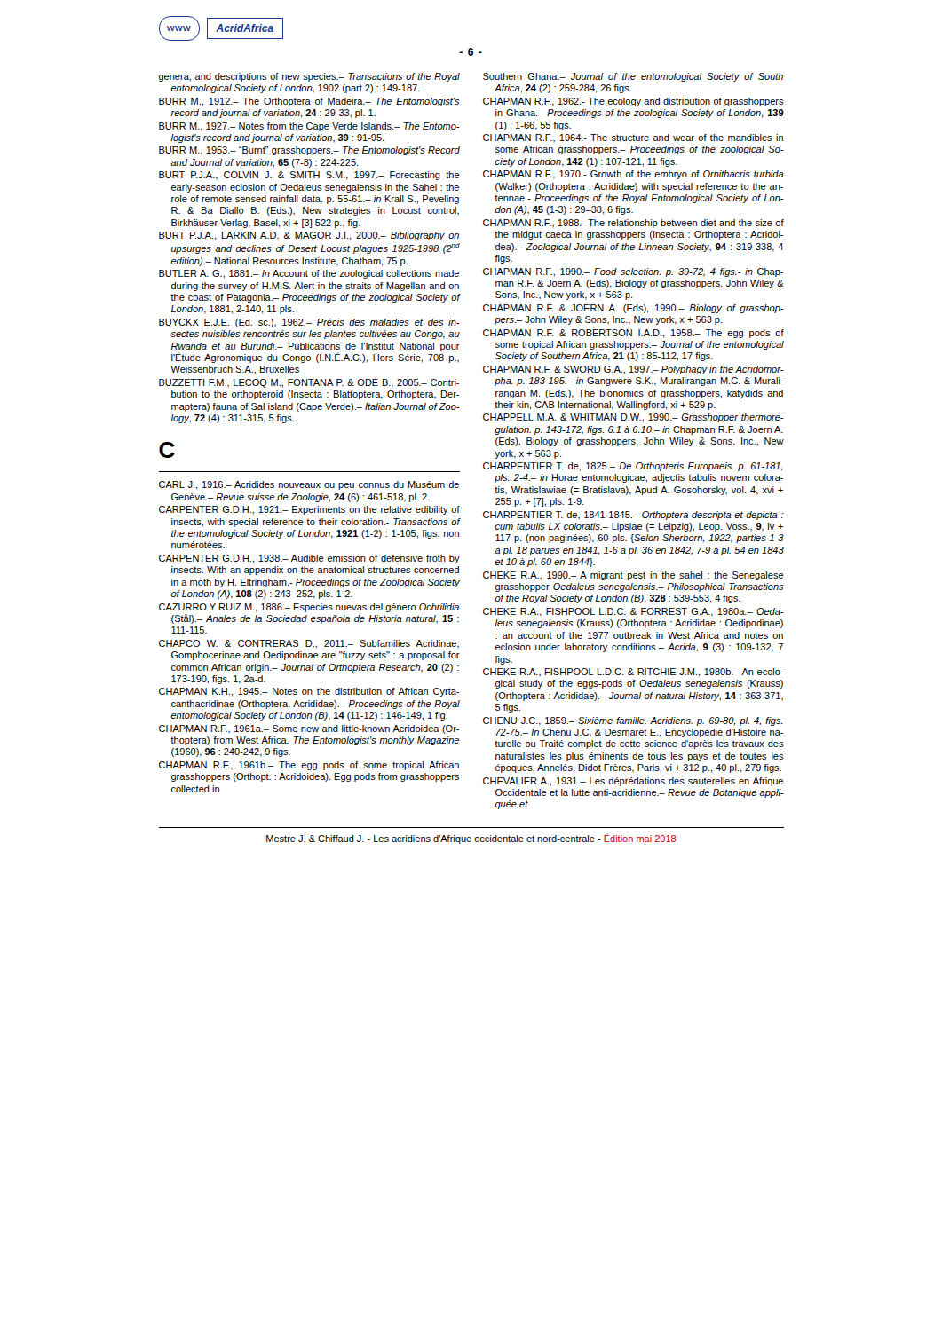WWW
AcridAfrica
- 6 -
genera, and descriptions of new species.– Transactions of the Royal entomological Society of London, 1902 (part 2) : 149-187.
BURR M., 1912.– The Orthoptera of Madeira.– The Entomologist's record and journal of variation, 24 : 29-33, pl. 1.
BURR M., 1927.– Notes from the Cape Verde Islands.– The Entomologist's record and journal of variation, 39 : 91-95.
BURR M., 1953.– “Burnt” grasshoppers.– The Entomologist's Record and Journal of variation, 65 (7-8) : 224-225.
BURT P.J.A., COLVIN J. & SMITH S.M., 1997.– Forecasting the early-season eclosion of Oedaleus senegalensis in the Sahel : the role of remote sensed rainfall data. p. 55-61.– in Krall S., Peveling R. & Ba Diallo B. (Eds.), New strategies in Locust control, Birkhäuser Verlag, Basel, xi + [3] 522 p., fig.
BURT P.J.A., LARKIN A.D. & MAGOR J.I., 2000.– Bibliography on upsurges and declines of Desert Locust plagues 1925-1998 (2nd edition).– National Resources Institute, Chatham, 75 p.
BUTLER A. G., 1881.– In Account of the zoological collections made during the survey of H.M.S. Alert in the straits of Magellan and on the coast of Patagonia.– Proceedings of the zoological Society of London, 1881, 2-140, 11 pls.
BUYCKX E.J.E. (Ed. sc.), 1962.– Précis des maladies et des insectes nuisibles rencontrés sur les plantes cultivées au Congo, au Rwanda et au Burundi.– Publications de l'Institut National pour l'Étude Agronomique du Congo (I.N.É.A.C.), Hors Série, 708 p., Weissenbruch S.A., Bruxelles
BUZZETTI F.M., LECOQ M., FONTANA P. & ODÉ B., 2005.– Contribution to the orthopteroid (Insecta : Blattoptera, Orthoptera, Dermaptera) fauna of Sal island (Cape Verde).– Italian Journal of Zoology, 72 (4) : 311-315, 5 figs.
C
CARL J., 1916.– Acridides nouveaux ou peu connus du Muséum de Genève.– Revue suisse de Zoologie, 24 (6) : 461-518, pl. 2.
CARPENTER G.D.H., 1921.– Experiments on the relative edibility of insects, with special reference to their coloration.- Transactions of the entomological Society of London, 1921 (1-2) : 1-105, figs. non numérotées.
CARPENTER G.D.H., 1938.– Audible emission of defensive froth by insects. With an appendix on the anatomical structures concerned in a moth by H. Eltringham.- Proceedings of the Zoological Society of London (A), 108 (2) : 243–252, pls. 1-2.
CAZURRO Y RUIZ M., 1886.– Especies nuevas del género Ochrilidia (Stål).– Anales de la Sociedad española de Historia natural, 15 : 111-115.
CHAPCO W. & CONTRERAS D., 2011.– Subfamilies Acridinae, Gomphocerinae and Oedipodinae are "fuzzy sets" : a proposal for common African origin.– Journal of Orthoptera Research, 20 (2) : 173-190, figs. 1, 2a-d.
CHAPMAN K.H., 1945.– Notes on the distribution of African Cyrtacanthacridinae (Orthoptera, Acrididae).– Proceedings of the Royal entomological Society of London (B), 14 (11-12) : 146-149, 1 fig.
CHAPMAN R.F., 1961a.– Some new and little-known Acridoidea (Orthoptera) from West Africa. The Entomologist's monthly Magazine (1960), 96 : 240-242, 9 figs.
CHAPMAN R.F., 1961b.– The egg pods of some tropical African grasshoppers (Orthopt. : Acridoidea). Egg pods from grasshoppers collected in
Southern Ghana.– Journal of the entomological Society of South Africa, 24 (2) : 259-284, 26 figs.
CHAPMAN R.F., 1962.- The ecology and distribution of grasshoppers in Ghana.– Proceedings of the zoological Society of London, 139 (1) : 1-66, 55 figs.
CHAPMAN R.F., 1964.- The structure and wear of the mandibles in some African grasshoppers.– Proceedings of the zoological Society of London, 142 (1) : 107-121, 11 figs.
CHAPMAN R.F., 1970.- Growth of the embryo of Ornithacris turbida (Walker) (Orthoptera : Acrididae) with special reference to the antennae.- Proceedings of the Royal Entomological Society of London (A), 45 (1-3) : 29–38, 6 figs.
CHAPMAN R.F., 1988.- The relationship between diet and the size of the midgut caeca in grasshoppers (Insecta : Orthoptera : Acridoidea).– Zoological Journal of the Linnean Society, 94 : 319-338, 4 figs.
CHAPMAN R.F., 1990.– Food selection. p. 39-72, 4 figs.- in Chapman R.F. & Joern A. (Eds), Biology of grasshoppers, John Wiley & Sons, Inc., New york, x + 563 p.
CHAPMAN R.F. & JOERN A. (Eds), 1990.– Biology of grasshoppers.– John Wiley & Sons, Inc., New york, x + 563 p.
CHAPMAN R.F. & ROBERTSON I.A.D., 1958.– The egg pods of some tropical African grasshoppers.– Journal of the entomological Society of Southern Africa, 21 (1) : 85-112, 17 figs.
CHAPMAN R.F. & SWORD G.A., 1997.– Polyphagy in the Acridomorpha. p. 183-195.– in Gangwere S.K., Muralirangan M.C. & Muralirangan M. (Eds.), The bionomics of grasshoppers, katydids and their kin, CAB International, Wallingford, xi + 529 p.
CHAPPELL M.A. & WHITMAN D.W., 1990.– Grasshopper thermoregulation. p. 143-172, figs. 6.1 à 6.10.– in Chapman R.F. & Joern A. (Eds), Biology of grasshoppers, John Wiley & Sons, Inc., New york, x + 563 p.
CHARPENTIER T. de, 1825.– De Orthopteris Europaeis. p. 61-181, pls. 2-4.– in Horae entomologicae, adjectis tabulis novem coloratis, Wratislawiae (= Bratislava), Apud A. Gosohorsky, vol. 4, xvi + 255 p. + [7], pls. 1-9.
CHARPENTIER T. de, 1841-1845.– Orthoptera descripta et depicta : cum tabulis LX coloratis.– Lipsiae (= Leipzig), Leop. Voss., 9, iv + 117 p. (non paginées), 60 pls. {Selon Sherborn, 1922, parties 1-3 à pl. 18 parues en 1841, 1-6 à pl. 36 en 1842, 7-9 à pl. 54 en 1843 et 10 à pl. 60 en 1844}.
CHEKE R.A., 1990.– A migrant pest in the sahel : the Senegalese grasshopper Oedaleus senegalensis.– Philosophical Transactions of the Royal Society of London (B), 328 : 539-553, 4 figs.
CHEKE R.A., FISHPOOL L.D.C. & FORREST G.A., 1980a.– Oedaleus senegalensis (Krauss) (Orthoptera : Acrididae : Oedipodinae) : an account of the 1977 outbreak in West Africa and notes on eclosion under laboratory conditions.– Acrida, 9 (3) : 109-132, 7 figs.
CHEKE R.A., FISHPOOL L.D.C. & RITCHIE J.M., 1980b.– An ecological study of the eggs-pods of Oedaleus senegalensis (Krauss) (Orthoptera : Acrididae).– Journal of natural History, 14 : 363-371, 5 figs.
CHENU J.C., 1859.– Sixième famille. Acridiens. p. 69-80, pl. 4, figs. 72-75.– In Chenu J.C. & Desmaret E., Encyclopédie d'Histoire naturelle ou Traité complet de cette science d'après les travaux des naturalistes les plus éminents de tous les pays et de toutes les époques, Annelés, Didot Frères, Paris, vi + 312 p., 40 pl., 279 figs.
CHEVALIER A., 1931.– Les déprédations des sauterelles en Afrique Occidentale et la lutte anti-acridienne.– Revue de Botanique appliquée et
Mestre J. & Chiffaud J. - Les acridiens d'Afrique occidentale et nord-centrale - Édition mai 2018